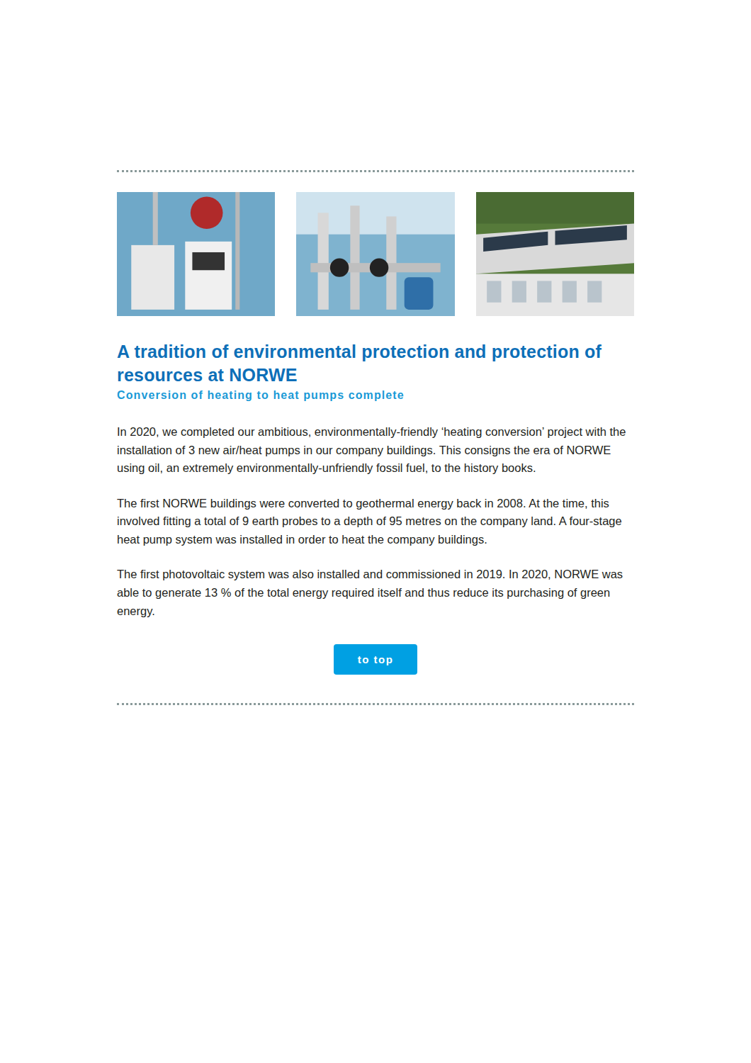A tradition of environmental protection and protection of resources at NORWE
Conversion of heating to heat pumps complete
In 2020, we completed our ambitious, environmentally-friendly ‘heating conversion’ project with the installation of 3 new air/heat pumps in our company buildings. This consigns the era of NORWE using oil, an extremely environmentally-unfriendly fossil fuel, to the history books.
The first NORWE buildings were converted to geothermal energy back in 2008. At the time, this involved fitting a total of 9 earth probes to a depth of 95 metres on the company land. A four-stage heat pump system was installed in order to heat the company buildings.
The first photovoltaic system was also installed and commissioned in 2019. In 2020, NORWE was able to generate 13 % of the total energy required itself and thus reduce its purchasing of green energy.
to top